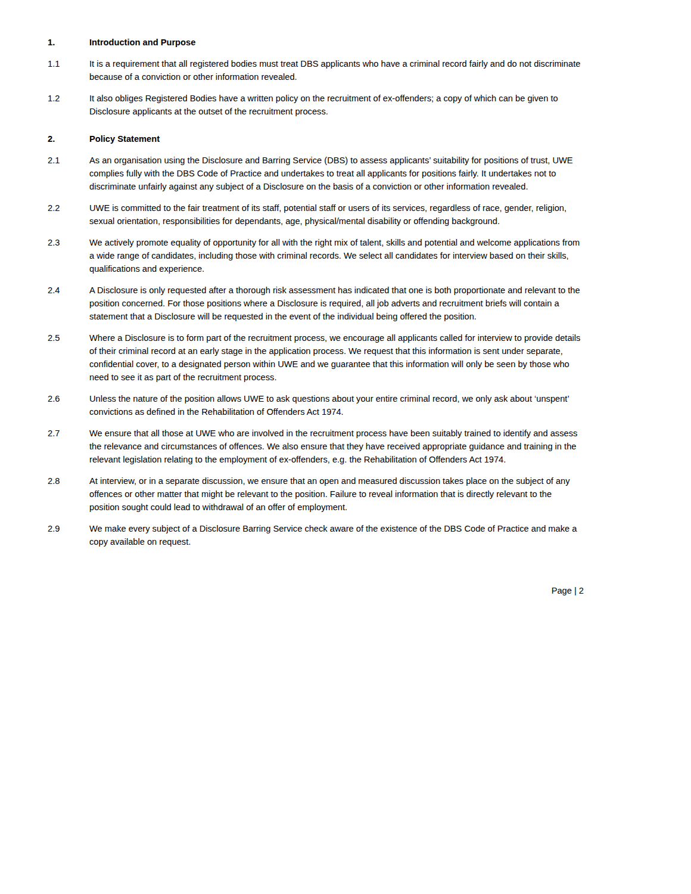1. Introduction and Purpose
1.1 It is a requirement that all registered bodies must treat DBS applicants who have a criminal record fairly and do not discriminate because of a conviction or other information revealed.
1.2 It also obliges Registered Bodies have a written policy on the recruitment of ex-offenders; a copy of which can be given to Disclosure applicants at the outset of the recruitment process.
2. Policy Statement
2.1 As an organisation using the Disclosure and Barring Service (DBS) to assess applicants’ suitability for positions of trust, UWE complies fully with the DBS Code of Practice and undertakes to treat all applicants for positions fairly. It undertakes not to discriminate unfairly against any subject of a Disclosure on the basis of a conviction or other information revealed.
2.2 UWE is committed to the fair treatment of its staff, potential staff or users of its services, regardless of race, gender, religion, sexual orientation, responsibilities for dependants, age, physical/mental disability or offending background.
2.3 We actively promote equality of opportunity for all with the right mix of talent, skills and potential and welcome applications from a wide range of candidates, including those with criminal records. We select all candidates for interview based on their skills, qualifications and experience.
2.4 A Disclosure is only requested after a thorough risk assessment has indicated that one is both proportionate and relevant to the position concerned. For those positions where a Disclosure is required, all job adverts and recruitment briefs will contain a statement that a Disclosure will be requested in the event of the individual being offered the position.
2.5 Where a Disclosure is to form part of the recruitment process, we encourage all applicants called for interview to provide details of their criminal record at an early stage in the application process. We request that this information is sent under separate, confidential cover, to a designated person within UWE and we guarantee that this information will only be seen by those who need to see it as part of the recruitment process.
2.6 Unless the nature of the position allows UWE to ask questions about your entire criminal record, we only ask about ‘unspent’ convictions as defined in the Rehabilitation of Offenders Act 1974.
2.7 We ensure that all those at UWE who are involved in the recruitment process have been suitably trained to identify and assess the relevance and circumstances of offences. We also ensure that they have received appropriate guidance and training in the relevant legislation relating to the employment of ex-offenders, e.g. the Rehabilitation of Offenders Act 1974.
2.8 At interview, or in a separate discussion, we ensure that an open and measured discussion takes place on the subject of any offences or other matter that might be relevant to the position. Failure to reveal information that is directly relevant to the position sought could lead to withdrawal of an offer of employment.
2.9 We make every subject of a Disclosure Barring Service check aware of the existence of the DBS Code of Practice and make a copy available on request.
Page | 2